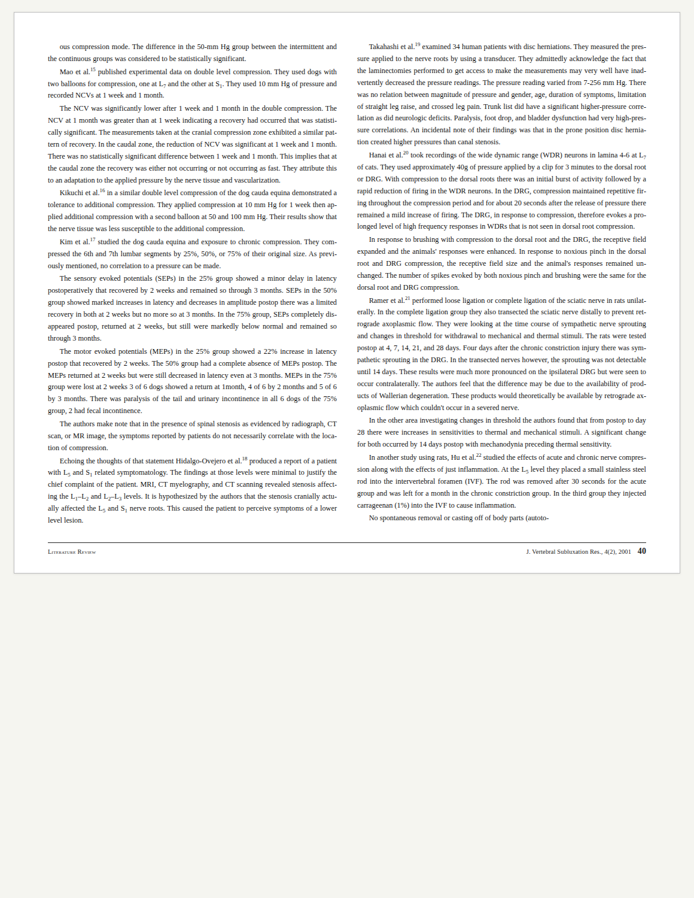ous compression mode. The difference in the 50-mm Hg group between the intermittent and the continuous groups was considered to be statistically significant.
Mao et al.15 published experimental data on double level compression. They used dogs with two balloons for compression, one at L7 and the other at S1. They used 10 mm Hg of pressure and recorded NCVs at 1 week and 1 month.
The NCV was significantly lower after 1 week and 1 month in the double compression. The NCV at 1 month was greater than at 1 week indicating a recovery had occurred that was statistically significant. The measurements taken at the cranial compression zone exhibited a similar pattern of recovery. In the caudal zone, the reduction of NCV was significant at 1 week and 1 month. There was no statistically significant difference between 1 week and 1 month. This implies that at the caudal zone the recovery was either not occurring or not occurring as fast. They attribute this to an adaptation to the applied pressure by the nerve tissue and vascularization.
Kikuchi et al.16 in a similar double level compression of the dog cauda equina demonstrated a tolerance to additional compression. They applied compression at 10 mm Hg for 1 week then applied additional compression with a second balloon at 50 and 100 mm Hg. Their results show that the nerve tissue was less susceptible to the additional compression.
Kim et al.17 studied the dog cauda equina and exposure to chronic compression. They compressed the 6th and 7th lumbar segments by 25%, 50%, or 75% of their original size. As previously mentioned, no correlation to a pressure can be made.
The sensory evoked potentials (SEPs) in the 25% group showed a minor delay in latency postoperatively that recovered by 2 weeks and remained so through 3 months. SEPs in the 50% group showed marked increases in latency and decreases in amplitude postop there was a limited recovery in both at 2 weeks but no more so at 3 months. In the 75% group, SEPs completely disappeared postop, returned at 2 weeks, but still were markedly below normal and remained so through 3 months.
The motor evoked potentials (MEPs) in the 25% group showed a 22% increase in latency postop that recovered by 2 weeks. The 50% group had a complete absence of MEPs postop. The MEPs returned at 2 weeks but were still decreased in latency even at 3 months. MEPs in the 75% group were lost at 2 weeks 3 of 6 dogs showed a return at 1month, 4 of 6 by 2 months and 5 of 6 by 3 months. There was paralysis of the tail and urinary incontinence in all 6 dogs of the 75% group, 2 had fecal incontinence.
The authors make note that in the presence of spinal stenosis as evidenced by radiograph, CT scan, or MR image, the symptoms reported by patients do not necessarily correlate with the location of compression.
Echoing the thoughts of that statement Hidalgo-Ovejero et al.18 produced a report of a patient with L5 and S1 related symptomatology. The findings at those levels were minimal to justify the chief complaint of the patient. MRI, CT myelography, and CT scanning revealed stenosis affecting the L1–L2 and L2–L3 levels. It is hypothesized by the authors that the stenosis cranially actually affected the L5 and S1 nerve roots. This caused the patient to perceive symptoms of a lower level lesion.
Takahashi et al.19 examined 34 human patients with disc herniations. They measured the pressure applied to the nerve roots by using a transducer. They admittedly acknowledge the fact that the laminectomies performed to get access to make the measurements may very well have inadvertently decreased the pressure readings. The pressure reading varied from 7-256 mm Hg. There was no relation between magnitude of pressure and gender, age, duration of symptoms, limitation of straight leg raise, and crossed leg pain. Trunk list did have a significant higher-pressure correlation as did neurologic deficits. Paralysis, foot drop, and bladder dysfunction had very high-pressure correlations. An incidental note of their findings was that in the prone position disc herniation created higher pressures than canal stenosis.
Hanai et al.20 took recordings of the wide dynamic range (WDR) neurons in lamina 4-6 at L7 of cats. They used approximately 40g of pressure applied by a clip for 3 minutes to the dorsal root or DRG. With compression to the dorsal roots there was an initial burst of activity followed by a rapid reduction of firing in the WDR neurons. In the DRG, compression maintained repetitive firing throughout the compression period and for about 20 seconds after the release of pressure there remained a mild increase of firing. The DRG, in response to compression, therefore evokes a prolonged level of high frequency responses in WDRs that is not seen in dorsal root compression.
In response to brushing with compression to the dorsal root and the DRG, the receptive field expanded and the animals' responses were enhanced. In response to noxious pinch in the dorsal root and DRG compression, the receptive field size and the animal's responses remained unchanged. The number of spikes evoked by both noxious pinch and brushing were the same for the dorsal root and DRG compression.
Ramer et al.21 performed loose ligation or complete ligation of the sciatic nerve in rats unilaterally. In the complete ligation group they also transected the sciatic nerve distally to prevent retrograde axoplasmic flow. They were looking at the time course of sympathetic nerve sprouting and changes in threshold for withdrawal to mechanical and thermal stimuli. The rats were tested postop at 4, 7, 14, 21, and 28 days. Four days after the chronic constriction injury there was sympathetic sprouting in the DRG. In the transected nerves however, the sprouting was not detectable until 14 days. These results were much more pronounced on the ipsilateral DRG but were seen to occur contralaterally. The authors feel that the difference may be due to the availability of products of Wallerian degeneration. These products would theoretically be available by retrograde axoplasmic flow which couldn't occur in a severed nerve.
In the other area investigating changes in threshold the authors found that from postop to day 28 there were increases in sensitivities to thermal and mechanical stimuli. A significant change for both occurred by 14 days postop with mechanodynia preceding thermal sensitivity.
In another study using rats, Hu et al.22 studied the effects of acute and chronic nerve compression along with the effects of just inflammation. At the L5 level they placed a small stainless steel rod into the intervertebral foramen (IVF). The rod was removed after 30 seconds for the acute group and was left for a month in the chronic constriction group. In the third group they injected carrageenan (1%) into the IVF to cause inflammation.
No spontaneous removal or casting off of body parts (autoto-
Literature Review
J. Vertebral Subluxation Res., 4(2), 2001 40